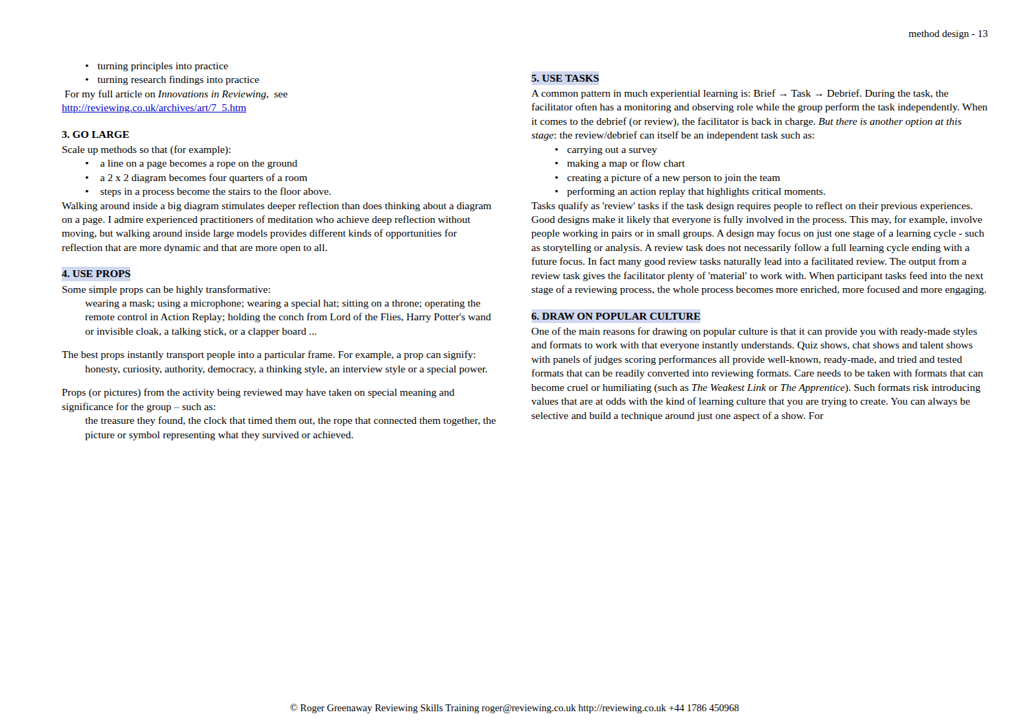method design - 13
turning principles into practice
turning research findings into practice
For my full article on Innovations in Reviewing, see
http://reviewing.co.uk/archives/art/7_5.htm
3. GO LARGE
Scale up methods so that (for example):
a line on a page becomes a rope on the ground
a 2 x 2 diagram becomes four quarters of a room
steps in a process become the stairs to the floor above.
Walking around inside a big diagram stimulates deeper reflection than does thinking about a diagram on a page. I admire experienced practitioners of meditation who achieve deep reflection without moving, but walking around inside large models provides different kinds of opportunities for reflection that are more dynamic and that are more open to all.
4. USE PROPS
Some simple props can be highly transformative:
wearing a mask; using a microphone; wearing a special hat; sitting on a throne; operating the remote control in Action Replay; holding the conch from Lord of the Flies, Harry Potter's wand or invisible cloak, a talking stick, or a clapper board ...
The best props instantly transport people into a particular frame. For example, a prop can signify:
honesty, curiosity, authority, democracy, a thinking style, an interview style or a special power.
Props (or pictures) from the activity being reviewed may have taken on special meaning and significance for the group – such as:
the treasure they found, the clock that timed them out, the rope that connected them together, the picture or symbol representing what they survived or achieved.
5. USE TASKS
A common pattern in much experiential learning is: Brief → Task → Debrief. During the task, the facilitator often has a monitoring and observing role while the group perform the task independently. When it comes to the debrief (or review), the facilitator is back in charge. But there is another option at this stage: the review/debrief can itself be an independent task such as:
carrying out a survey
making a map or flow chart
creating a picture of a new person to join the team
performing an action replay that highlights critical moments.
Tasks qualify as 'review' tasks if the task design requires people to reflect on their previous experiences. Good designs make it likely that everyone is fully involved in the process. This may, for example, involve people working in pairs or in small groups. A design may focus on just one stage of a learning cycle - such as storytelling or analysis. A review task does not necessarily follow a full learning cycle ending with a future focus. In fact many good review tasks naturally lead into a facilitated review. The output from a review task gives the facilitator plenty of 'material' to work with. When participant tasks feed into the next stage of a reviewing process, the whole process becomes more enriched, more focused and more engaging.
6. DRAW ON POPULAR CULTURE
One of the main reasons for drawing on popular culture is that it can provide you with ready-made styles and formats to work with that everyone instantly understands. Quiz shows, chat shows and talent shows with panels of judges scoring performances all provide well-known, ready-made, and tried and tested formats that can be readily converted into reviewing formats. Care needs to be taken with formats that can become cruel or humiliating (such as The Weakest Link or The Apprentice). Such formats risk introducing values that are at odds with the kind of learning culture that you are trying to create. You can always be selective and build a technique around just one aspect of a show. For
© Roger Greenaway Reviewing Skills Training roger@reviewing.co.uk http://reviewing.co.uk +44 1786 450968